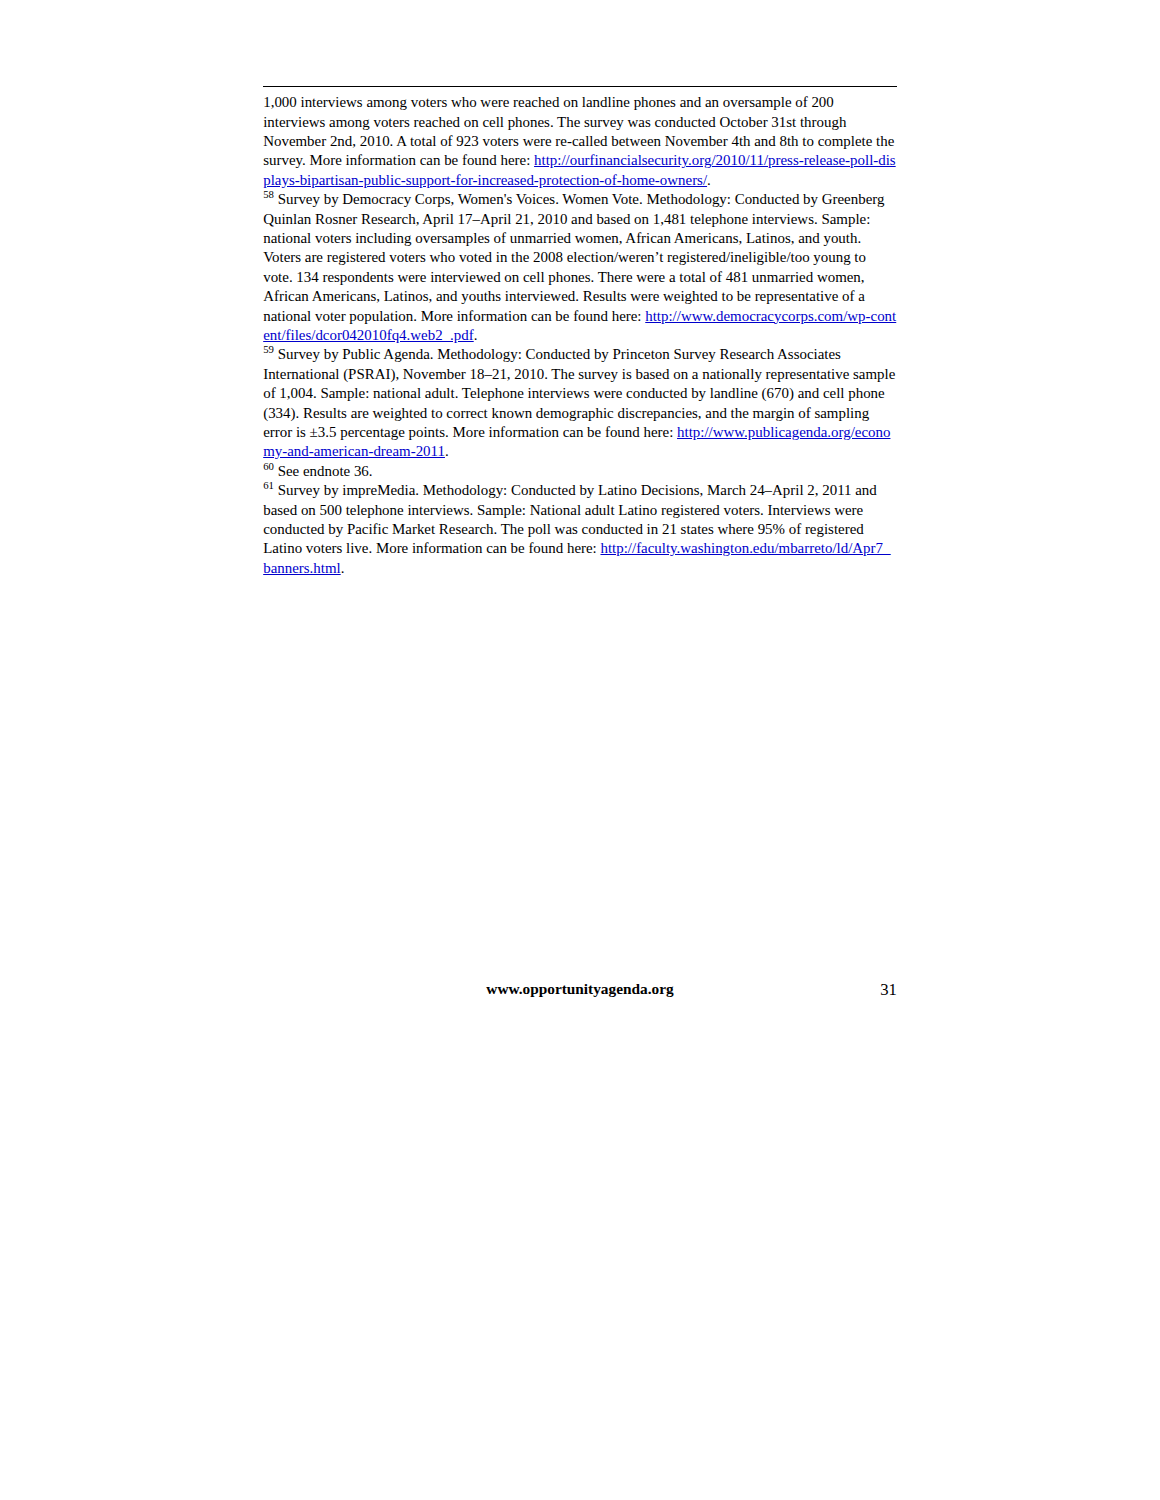1,000 interviews among voters who were reached on landline phones and an oversample of 200 interviews among voters reached on cell phones. The survey was conducted October 31st through November 2nd, 2010. A total of 923 voters were re-called between November 4th and 8th to complete the survey. More information can be found here: http://ourfinancialsecurity.org/2010/11/press-release-poll-displays-bipartisan-public-support-for-increased-protection-of-home-owners/.
58 Survey by Democracy Corps, Women's Voices. Women Vote. Methodology: Conducted by Greenberg Quinlan Rosner Research, April 17–April 21, 2010 and based on 1,481 telephone interviews. Sample: national voters including oversamples of unmarried women, African Americans, Latinos, and youth. Voters are registered voters who voted in the 2008 election/weren’t registered/ineligible/too young to vote. 134 respondents were interviewed on cell phones. There were a total of 481 unmarried women, African Americans, Latinos, and youths interviewed. Results were weighted to be representative of a national voter population. More information can be found here: http://www.democracycorps.com/wp-content/files/dcor042010fq4.web2_.pdf.
59 Survey by Public Agenda. Methodology: Conducted by Princeton Survey Research Associates International (PSRAI), November 18–21, 2010. The survey is based on a nationally representative sample of 1,004. Sample: national adult. Telephone interviews were conducted by landline (670) and cell phone (334). Results are weighted to correct known demographic discrepancies, and the margin of sampling error is ±3.5 percentage points. More information can be found here: http://www.publicagenda.org/economy-and-american-dream-2011.
60 See endnote 36.
61 Survey by impreMedia. Methodology: Conducted by Latino Decisions, March 24–April 2, 2011 and based on 500 telephone interviews. Sample: National adult Latino registered voters. Interviews were conducted by Pacific Market Research. The poll was conducted in 21 states where 95% of registered Latino voters live. More information can be found here: http://faculty.washington.edu/mbarreto/ld/Apr7_banners.html.
www.opportunityagenda.org 31